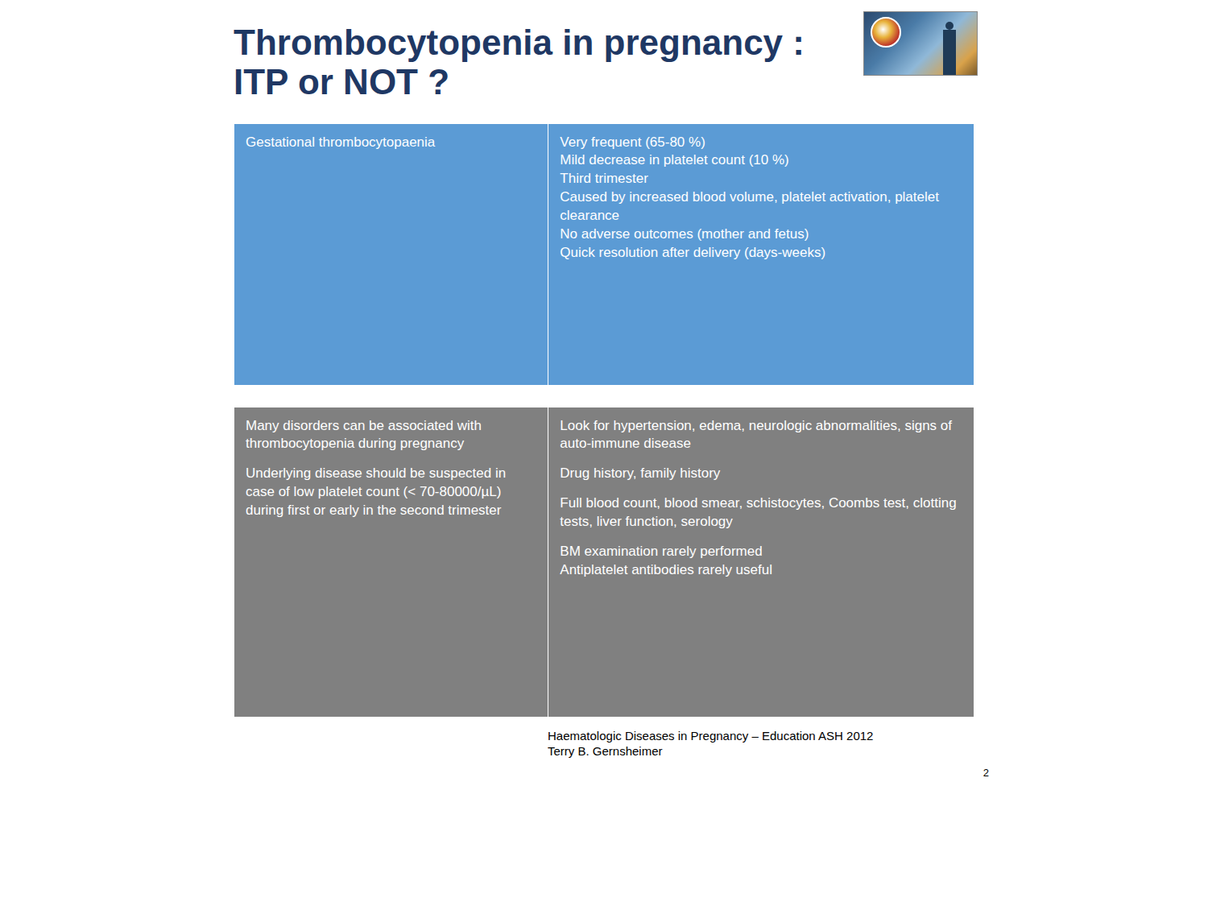Thrombocytopenia in pregnancy :
ITP or NOT ?
| Gestational thrombocytopaenia | Very frequent (65-80 %) Mild decrease in platelet count (10 %) Third trimester Caused by increased blood volume, platelet activation, platelet clearance No adverse outcomes (mother and fetus) Quick resolution after delivery (days-weeks) |
| Many disorders can be associated with thrombocytopenia during pregnancy Underlying disease should be suspected in case of low platelet count (< 70-80000/µL) during first or early in the second trimester | Look for hypertension, edema, neurologic abnormalities, signs of auto-immune disease Drug history, family history Full blood count, blood smear, schistocytes, Coombs test, clotting tests, liver function, serology BM examination rarely performed Antiplatelet antibodies rarely useful |
Haematologic Diseases in Pregnancy – Education ASH 2012
Terry B. Gernsheimer
2